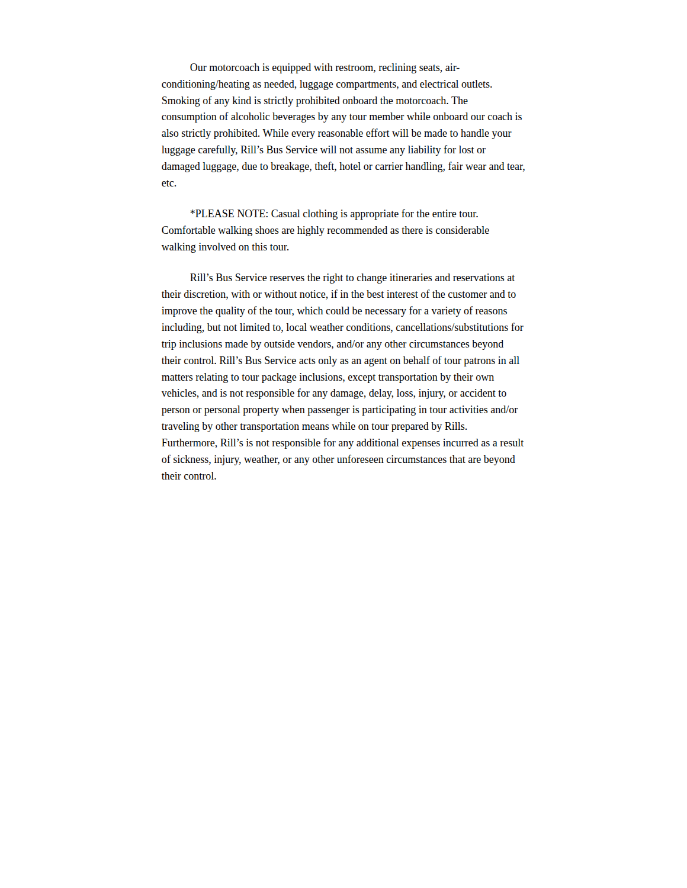Our motorcoach is equipped with restroom, reclining seats, air-conditioning/heating as needed, luggage compartments, and electrical outlets. Smoking of any kind is strictly prohibited onboard the motorcoach. The consumption of alcoholic beverages by any tour member while onboard our coach is also strictly prohibited. While every reasonable effort will be made to handle your luggage carefully, Rill’s Bus Service will not assume any liability for lost or damaged luggage, due to breakage, theft, hotel or carrier handling, fair wear and tear, etc.
*PLEASE NOTE: Casual clothing is appropriate for the entire tour. Comfortable walking shoes are highly recommended as there is considerable walking involved on this tour.
Rill’s Bus Service reserves the right to change itineraries and reservations at their discretion, with or without notice, if in the best interest of the customer and to improve the quality of the tour, which could be necessary for a variety of reasons including, but not limited to, local weather conditions, cancellations/substitutions for trip inclusions made by outside vendors, and/or any other circumstances beyond their control. Rill’s Bus Service acts only as an agent on behalf of tour patrons in all matters relating to tour package inclusions, except transportation by their own vehicles, and is not responsible for any damage, delay, loss, injury, or accident to person or personal property when passenger is participating in tour activities and/or traveling by other transportation means while on tour prepared by Rills. Furthermore, Rill’s is not responsible for any additional expenses incurred as a result of sickness, injury, weather, or any other unforeseen circumstances that are beyond their control.